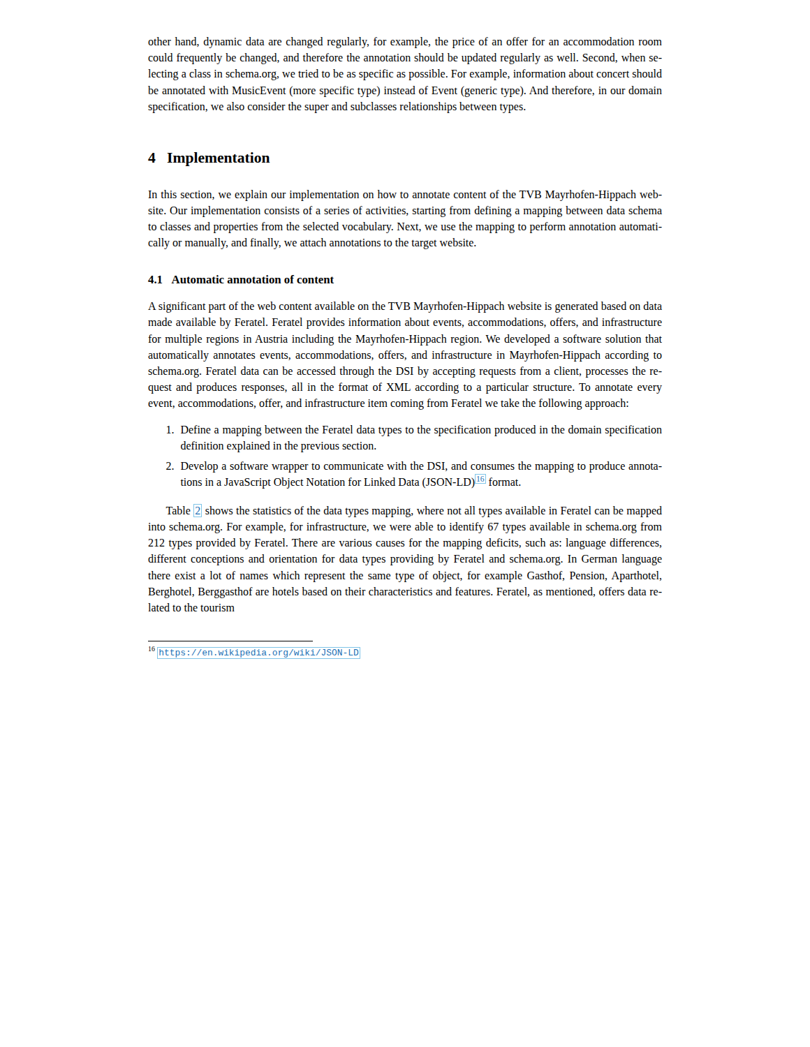other hand, dynamic data are changed regularly, for example, the price of an offer for an accommodation room could frequently be changed, and therefore the annotation should be updated regularly as well. Second, when selecting a class in schema.org, we tried to be as specific as possible. For example, information about concert should be annotated with MusicEvent (more specific type) instead of Event (generic type). And therefore, in our domain specification, we also consider the super and subclasses relationships between types.
4 Implementation
In this section, we explain our implementation on how to annotate content of the TVB Mayrhofen-Hippach website. Our implementation consists of a series of activities, starting from defining a mapping between data schema to classes and properties from the selected vocabulary. Next, we use the mapping to perform annotation automatically or manually, and finally, we attach annotations to the target website.
4.1 Automatic annotation of content
A significant part of the web content available on the TVB Mayrhofen-Hippach website is generated based on data made available by Feratel. Feratel provides information about events, accommodations, offers, and infrastructure for multiple regions in Austria including the Mayrhofen-Hippach region. We developed a software solution that automatically annotates events, accommodations, offers, and infrastructure in Mayrhofen-Hippach according to schema.org. Feratel data can be accessed through the DSI by accepting requests from a client, processes the request and produces responses, all in the format of XML according to a particular structure. To annotate every event, accommodations, offer, and infrastructure item coming from Feratel we take the following approach:
Define a mapping between the Feratel data types to the specification produced in the domain specification definition explained in the previous section.
Develop a software wrapper to communicate with the DSI, and consumes the mapping to produce annotations in a JavaScript Object Notation for Linked Data (JSON-LD)16 format.
Table 2 shows the statistics of the data types mapping, where not all types available in Feratel can be mapped into schema.org. For example, for infrastructure, we were able to identify 67 types available in schema.org from 212 types provided by Feratel. There are various causes for the mapping deficits, such as: language differences, different conceptions and orientation for data types providing by Feratel and schema.org. In German language there exist a lot of names which represent the same type of object, for example Gasthof, Pension, Aparthotel, Berghotel, Berggasthof are hotels based on their characteristics and features. Feratel, as mentioned, offers data related to the tourism
16 https://en.wikipedia.org/wiki/JSON-LD